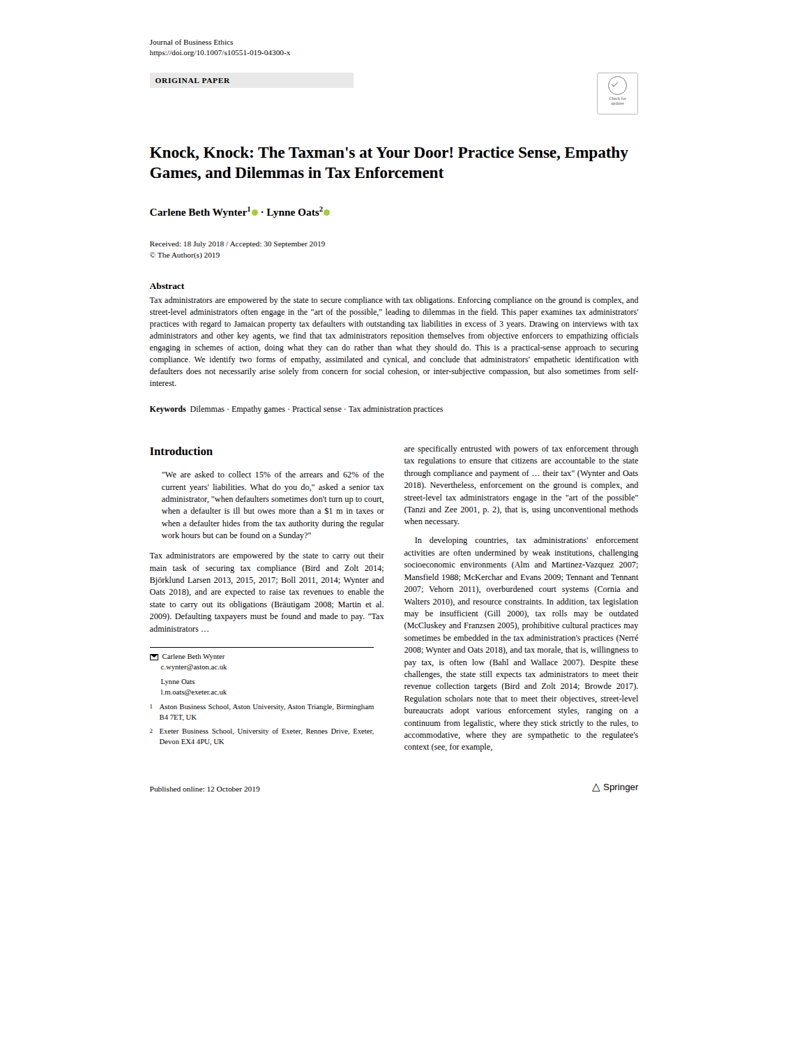Journal of Business Ethics
https://doi.org/10.1007/s10551-019-04300-x
ORIGINAL PAPER
Check for
updates
Knock, Knock: The Taxman's at Your Door! Practice Sense, Empathy Games, and Dilemmas in Tax Enforcement
Carlene Beth Wynter1 · Lynne Oats2
Received: 18 July 2018 / Accepted: 30 September 2019
© The Author(s) 2019
Abstract
Tax administrators are empowered by the state to secure compliance with tax obligations. Enforcing compliance on the ground is complex, and street-level administrators often engage in the "art of the possible," leading to dilemmas in the field. This paper examines tax administrators' practices with regard to Jamaican property tax defaulters with outstanding tax liabilities in excess of 3 years. Drawing on interviews with tax administrators and other key agents, we find that tax administrators reposition themselves from objective enforcers to empathizing officials engaging in schemes of action, doing what they can do rather than what they should do. This is a practical-sense approach to securing compliance. We identify two forms of empathy, assimilated and cynical, and conclude that administrators' empathetic identification with defaulters does not necessarily arise solely from concern for social cohesion, or inter-subjective compassion, but also sometimes from self-interest.
Keywords Dilemmas · Empathy games · Practical sense · Tax administration practices
Introduction
"We are asked to collect 15% of the arrears and 62% of the current years' liabilities. What do you do," asked a senior tax administrator, "when defaulters sometimes don't turn up to court, when a defaulter is ill but owes more than a $1 m in taxes or when a defaulter hides from the tax authority during the regular work hours but can be found on a Sunday?"
Tax administrators are empowered by the state to carry out their main task of securing tax compliance (Bird and Zolt 2014; Björklund Larsen 2013, 2015, 2017; Boll 2011, 2014; Wynter and Oats 2018), and are expected to raise tax revenues to enable the state to carry out its obligations (Bräutigam 2008; Martin et al. 2009). Defaulting taxpayers must be found and made to pay. "Tax administrators …
Carlene Beth Wynter
c.wynter@aston.ac.uk
Lynne Oats
l.m.oats@exeter.ac.uk
1Aston Business School, Aston University, Aston Triangle, Birmingham B4 7ET, UK
2Exeter Business School, University of Exeter, Rennes Drive, Exeter, Devon EX4 4PU, UK
are specifically entrusted with powers of tax enforcement through tax regulations to ensure that citizens are accountable to the state through compliance and payment of … their tax" (Wynter and Oats 2018). Nevertheless, enforcement on the ground is complex, and street-level tax administrators engage in the "art of the possible" (Tanzi and Zee 2001, p. 2), that is, using unconventional methods when necessary.
In developing countries, tax administrations' enforcement activities are often undermined by weak institutions, challenging socioeconomic environments (Alm and Martinez-Vazquez 2007; Mansfield 1988; McKerchar and Evans 2009; Tennant and Tennant 2007; Vehorn 2011), overburdened court systems (Cornia and Walters 2010), and resource constraints. In addition, tax legislation may be insufficient (Gill 2000), tax rolls may be outdated (McCluskey and Franzsen 2005), prohibitive cultural practices may sometimes be embedded in the tax administration's practices (Nerré 2008; Wynter and Oats 2018), and tax morale, that is, willingness to pay tax, is often low (Bahl and Wallace 2007). Despite these challenges, the state still expects tax administrators to meet their revenue collection targets (Bird and Zolt 2014; Browde 2017). Regulation scholars note that to meet their objectives, street-level bureaucrats adopt various enforcement styles, ranging on a continuum from legalistic, where they stick strictly to the rules, to accommodative, where they are sympathetic to the regulatee's context (see, for example,
Published online: 12 October 2019
△Springer